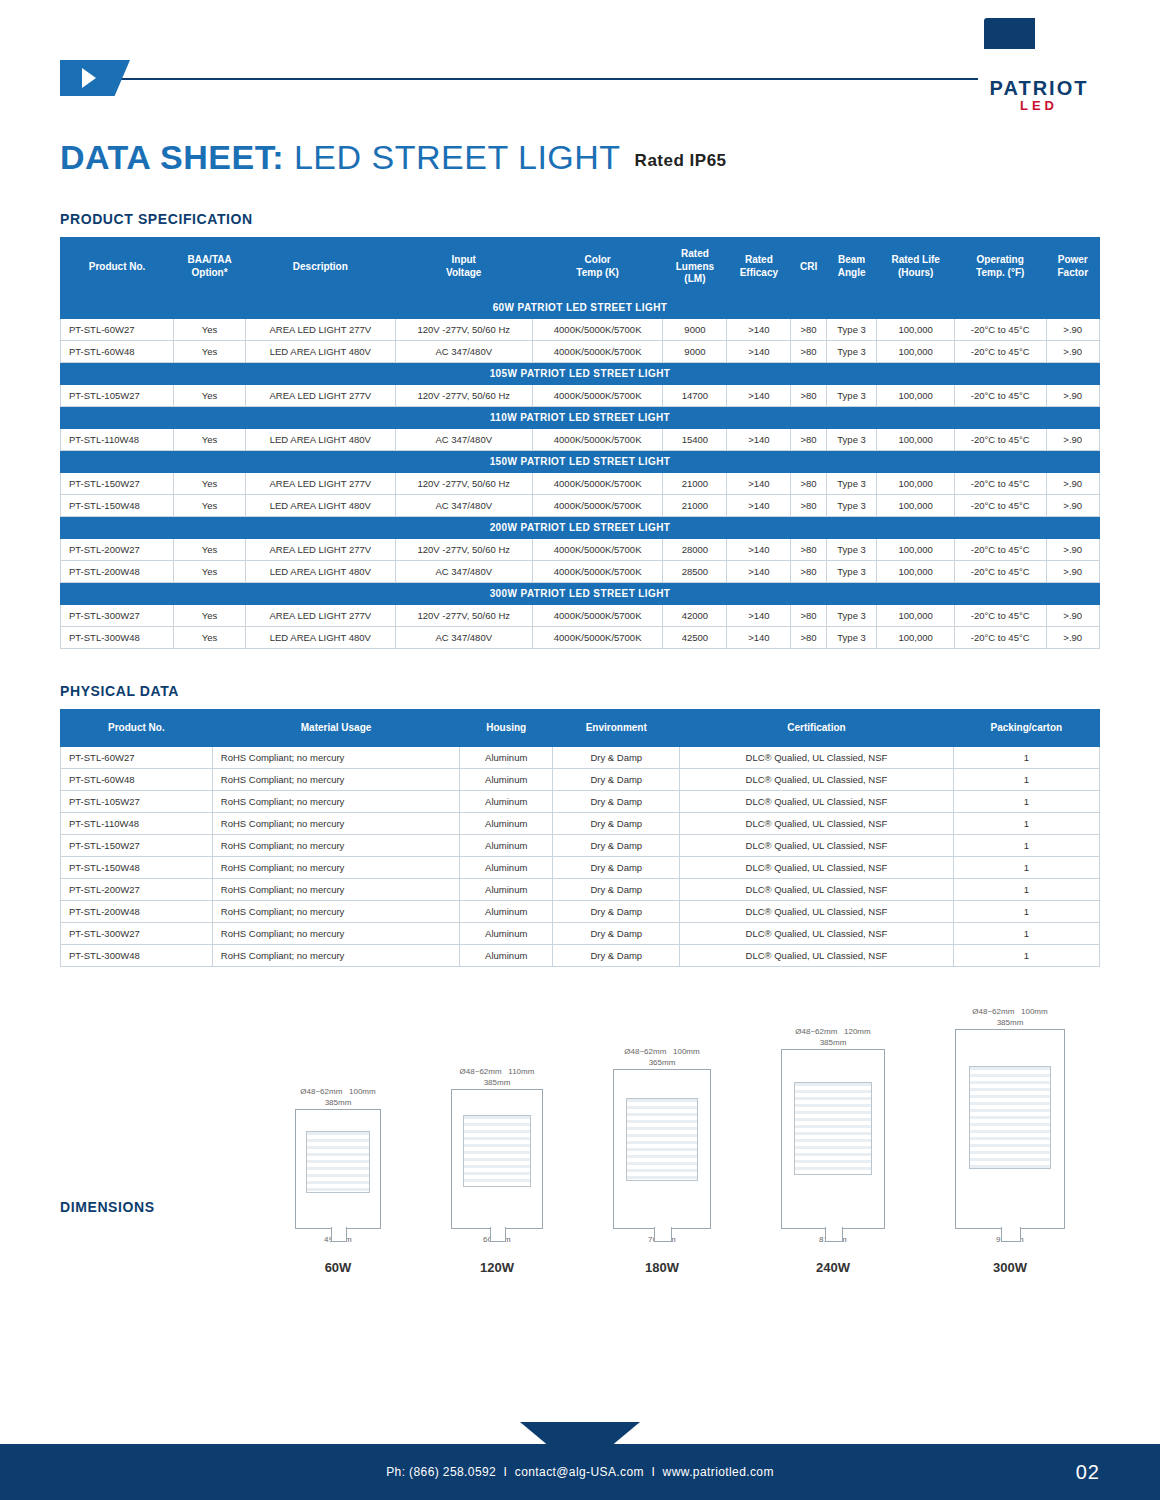PATRIOTLED
DATA SHEET: LED STREET LIGHT Rated IP65
PRODUCT SPECIFICATION
| Product No. | BAA/TAA Option* | Description | Input Voltage | Color Temp (K) | Rated Lumens (LM) | Rated Efficacy | CRI | Beam Angle | Rated Life (Hours) | Operating Temp. (°F) | Power Factor |
| --- | --- | --- | --- | --- | --- | --- | --- | --- | --- | --- | --- |
| 60W PATRIOT LED STREET LIGHT |
| PT-STL-60W27 | Yes | AREA LED LIGHT 277V | 120V -277V, 50/60 Hz | 4000K/5000K/5700K | 9000 | >140 | >80 | Type 3 | 100,000 | -20°C to 45°C | >.90 |
| PT-STL-60W48 | Yes | LED AREA LIGHT 480V | AC 347/480V | 4000K/5000K/5700K | 9000 | >140 | >80 | Type 3 | 100,000 | -20°C to 45°C | >.90 |
| 105W PATRIOT LED STREET LIGHT |
| PT-STL-105W27 | Yes | AREA LED LIGHT 277V | 120V -277V, 50/60 Hz | 4000K/5000K/5700K | 14700 | >140 | >80 | Type 3 | 100,000 | -20°C to 45°C | >.90 |
| 110W PATRIOT LED STREET LIGHT |
| PT-STL-110W48 | Yes | LED AREA LIGHT 480V | AC 347/480V | 4000K/5000K/5700K | 15400 | >140 | >80 | Type 3 | 100,000 | -20°C to 45°C | >.90 |
| 150W PATRIOT LED STREET LIGHT |
| PT-STL-150W27 | Yes | AREA LED LIGHT 277V | 120V -277V, 50/60 Hz | 4000K/5000K/5700K | 21000 | >140 | >80 | Type 3 | 100,000 | -20°C to 45°C | >.90 |
| PT-STL-150W48 | Yes | LED AREA LIGHT 480V | AC 347/480V | 4000K/5000K/5700K | 21000 | >140 | >80 | Type 3 | 100,000 | -20°C to 45°C | >.90 |
| 200W PATRIOT LED STREET LIGHT |
| PT-STL-200W27 | Yes | AREA LED LIGHT 277V | 120V -277V, 50/60 Hz | 4000K/5000K/5700K | 28000 | >140 | >80 | Type 3 | 100,000 | -20°C to 45°C | >.90 |
| PT-STL-200W48 | Yes | LED AREA LIGHT 480V | AC 347/480V | 4000K/5000K/5700K | 28500 | >140 | >80 | Type 3 | 100,000 | -20°C to 45°C | >.90 |
| 300W PATRIOT LED STREET LIGHT |
| PT-STL-300W27 | Yes | AREA LED LIGHT 277V | 120V -277V, 50/60 Hz | 4000K/5000K/5700K | 42000 | >140 | >80 | Type 3 | 100,000 | -20°C to 45°C | >.90 |
| PT-STL-300W48 | Yes | LED AREA LIGHT 480V | AC 347/480V | 4000K/5000K/5700K | 42500 | >140 | >80 | Type 3 | 100,000 | -20°C to 45°C | >.90 |
PHYSICAL DATA
| Product No. | Material Usage | Housing | Environment | Certification | Packing/carton |
| --- | --- | --- | --- | --- | --- |
| PT-STL-60W27 | RoHS Compliant; no mercury | Aluminum | Dry & Damp | DLC® Qualied, UL Classied, NSF | 1 |
| PT-STL-60W48 | RoHS Compliant; no mercury | Aluminum | Dry & Damp | DLC® Qualied, UL Classied, NSF | 1 |
| PT-STL-105W27 | RoHS Compliant; no mercury | Aluminum | Dry & Damp | DLC® Qualied, UL Classied, NSF | 1 |
| PT-STL-110W48 | RoHS Compliant; no mercury | Aluminum | Dry & Damp | DLC® Qualied, UL Classied, NSF | 1 |
| PT-STL-150W27 | RoHS Compliant; no mercury | Aluminum | Dry & Damp | DLC® Qualied, UL Classied, NSF | 1 |
| PT-STL-150W48 | RoHS Compliant; no mercury | Aluminum | Dry & Damp | DLC® Qualied, UL Classied, NSF | 1 |
| PT-STL-200W27 | RoHS Compliant; no mercury | Aluminum | Dry & Damp | DLC® Qualied, UL Classied, NSF | 1 |
| PT-STL-200W48 | RoHS Compliant; no mercury | Aluminum | Dry & Damp | DLC® Qualied, UL Classied, NSF | 1 |
| PT-STL-300W27 | RoHS Compliant; no mercury | Aluminum | Dry & Damp | DLC® Qualied, UL Classied, NSF | 1 |
| PT-STL-300W48 | RoHS Compliant; no mercury | Aluminum | Dry & Damp | DLC® Qualied, UL Classied, NSF | 1 |
DIMENSIONS
Ø48~62mm 100mm
385mm
495mm
60W
Ø48~62mm 110mm
385mm
600mm
120W
Ø48~62mm 100mm
365mm
705mm
180W
Ø48~62mm 120mm
385mm
810mm
240W
Ø48~62mm 100mm
385mm
915mm
300W
Ph: (866) 258.0592 I contact@alg-USA.com I www.patriotled.com 02